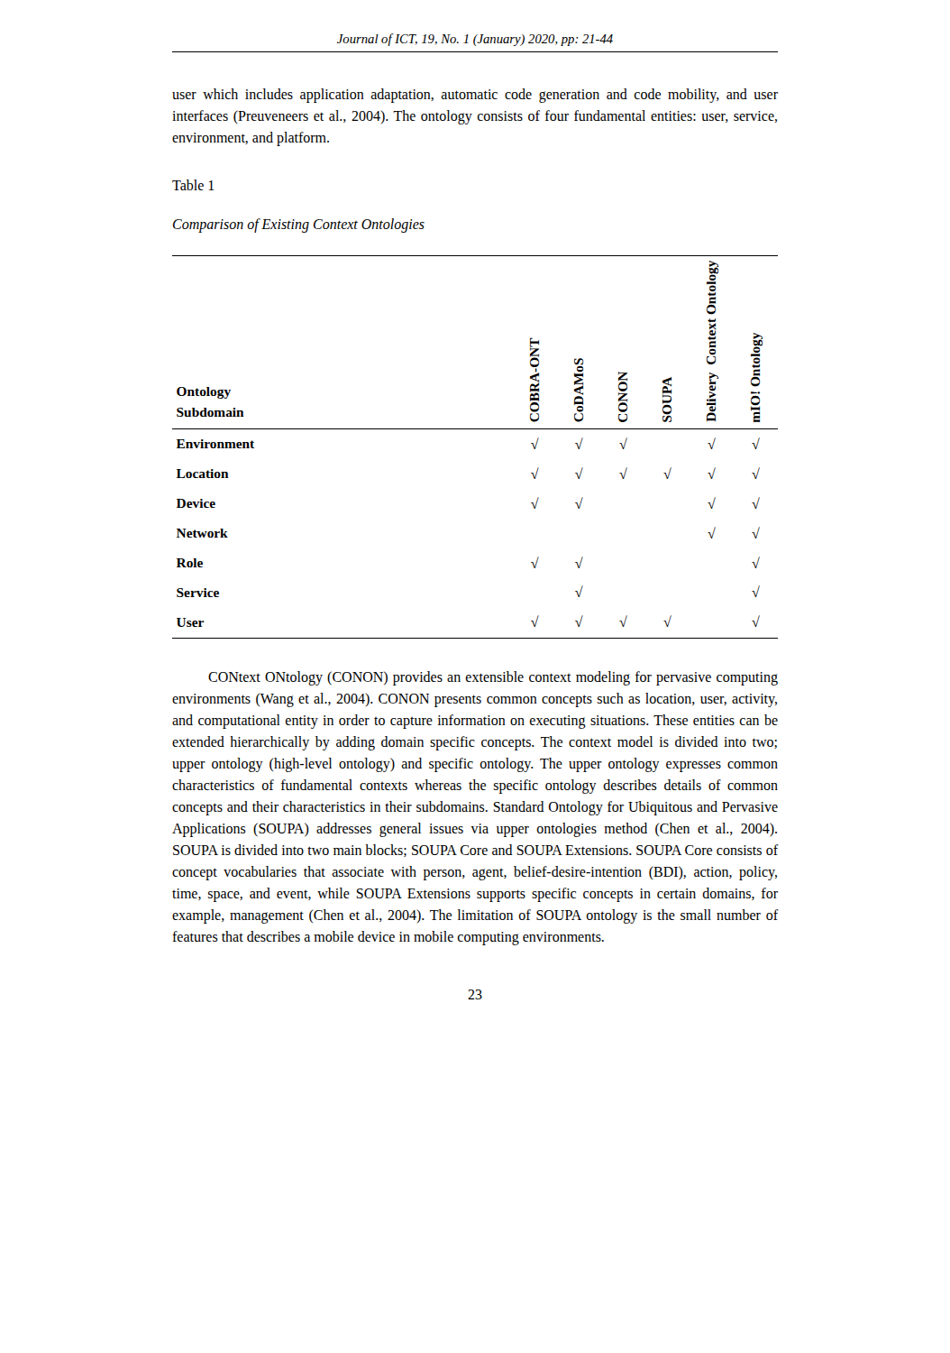Journal of ICT, 19, No. 1 (January) 2020, pp: 21-44
user which includes application adaptation, automatic code generation and code mobility, and user interfaces (Preuveneers et al., 2004). The ontology consists of four fundamental entities: user, service, environment, and platform.
Table 1
Comparison of Existing Context Ontologies
| Ontology Subdomain | COBRA-ONT | CoDAMoS | CONON | SOUPA | Delivery Context Ontology | mIO! Ontology |
| --- | --- | --- | --- | --- | --- | --- |
| Environment | √ | √ | √ | | √ | √ |
| Location | √ | √ | √ | √ | √ | √ |
| Device | √ | √ | | | √ | √ |
| Network | | | | | √ | √ |
| Role | √ | √ | | | | √ |
| Service | | √ | | | | √ |
| User | √ | √ | √ | √ | | √ |
CONtext ONtology (CONON) provides an extensible context modeling for pervasive computing environments (Wang et al., 2004). CONON presents common concepts such as location, user, activity, and computational entity in order to capture information on executing situations. These entities can be extended hierarchically by adding domain specific concepts. The context model is divided into two; upper ontology (high-level ontology) and specific ontology. The upper ontology expresses common characteristics of fundamental contexts whereas the specific ontology describes details of common concepts and their characteristics in their subdomains. Standard Ontology for Ubiquitous and Pervasive Applications (SOUPA) addresses general issues via upper ontologies method (Chen et al., 2004). SOUPA is divided into two main blocks; SOUPA Core and SOUPA Extensions. SOUPA Core consists of concept vocabularies that associate with person, agent, belief-desire-intention (BDI), action, policy, time, space, and event, while SOUPA Extensions supports specific concepts in certain domains, for example, management (Chen et al., 2004). The limitation of SOUPA ontology is the small number of features that describes a mobile device in mobile computing environments.
23